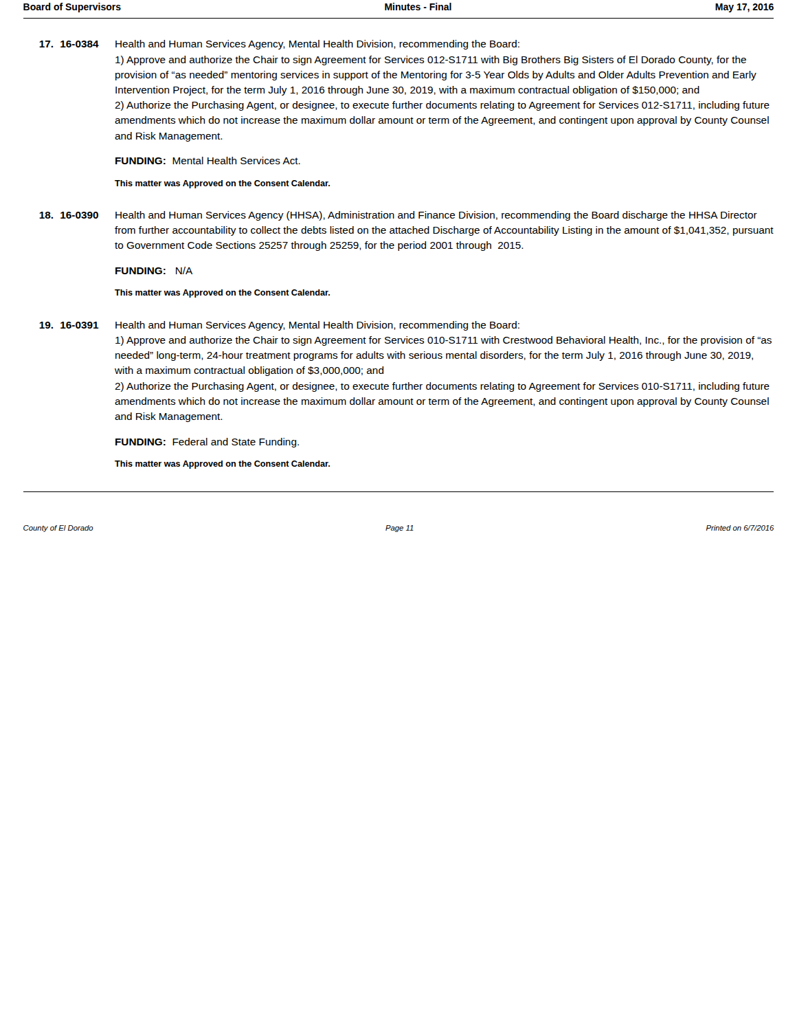Board of Supervisors Minutes - Final May 17, 2016
17.
16-0384
Health and Human Services Agency, Mental Health Division, recommending the Board:
1) Approve and authorize the Chair to sign Agreement for Services 012-S1711 with Big Brothers Big Sisters of El Dorado County, for the provision of “as needed” mentoring services in support of the Mentoring for 3-5 Year Olds by Adults and Older Adults Prevention and Early Intervention Project, for the term July 1, 2016 through June 30, 2019, with a maximum contractual obligation of $150,000; and
2) Authorize the Purchasing Agent, or designee, to execute further documents relating to Agreement for Services 012-S1711, including future amendments which do not increase the maximum dollar amount or term of the Agreement, and contingent upon approval by County Counsel and Risk Management.
FUNDING: Mental Health Services Act.
This matter was Approved on the Consent Calendar.
18.
16-0390
Health and Human Services Agency (HHSA), Administration and Finance Division, recommending the Board discharge the HHSA Director from further accountability to collect the debts listed on the attached Discharge of Accountability Listing in the amount of $1,041,352, pursuant to Government Code Sections 25257 through 25259, for the period 2001 through 2015.
FUNDING: N/A
This matter was Approved on the Consent Calendar.
19.
16-0391
Health and Human Services Agency, Mental Health Division, recommending the Board:
1) Approve and authorize the Chair to sign Agreement for Services 010-S1711 with Crestwood Behavioral Health, Inc., for the provision of “as needed” long-term, 24-hour treatment programs for adults with serious mental disorders, for the term July 1, 2016 through June 30, 2019, with a maximum contractual obligation of $3,000,000; and
2) Authorize the Purchasing Agent, or designee, to execute further documents relating to Agreement for Services 010-S1711, including future amendments which do not increase the maximum dollar amount or term of the Agreement, and contingent upon approval by County Counsel and Risk Management.
FUNDING: Federal and State Funding.
This matter was Approved on the Consent Calendar.
County of El Dorado Page 11 Printed on 6/7/2016